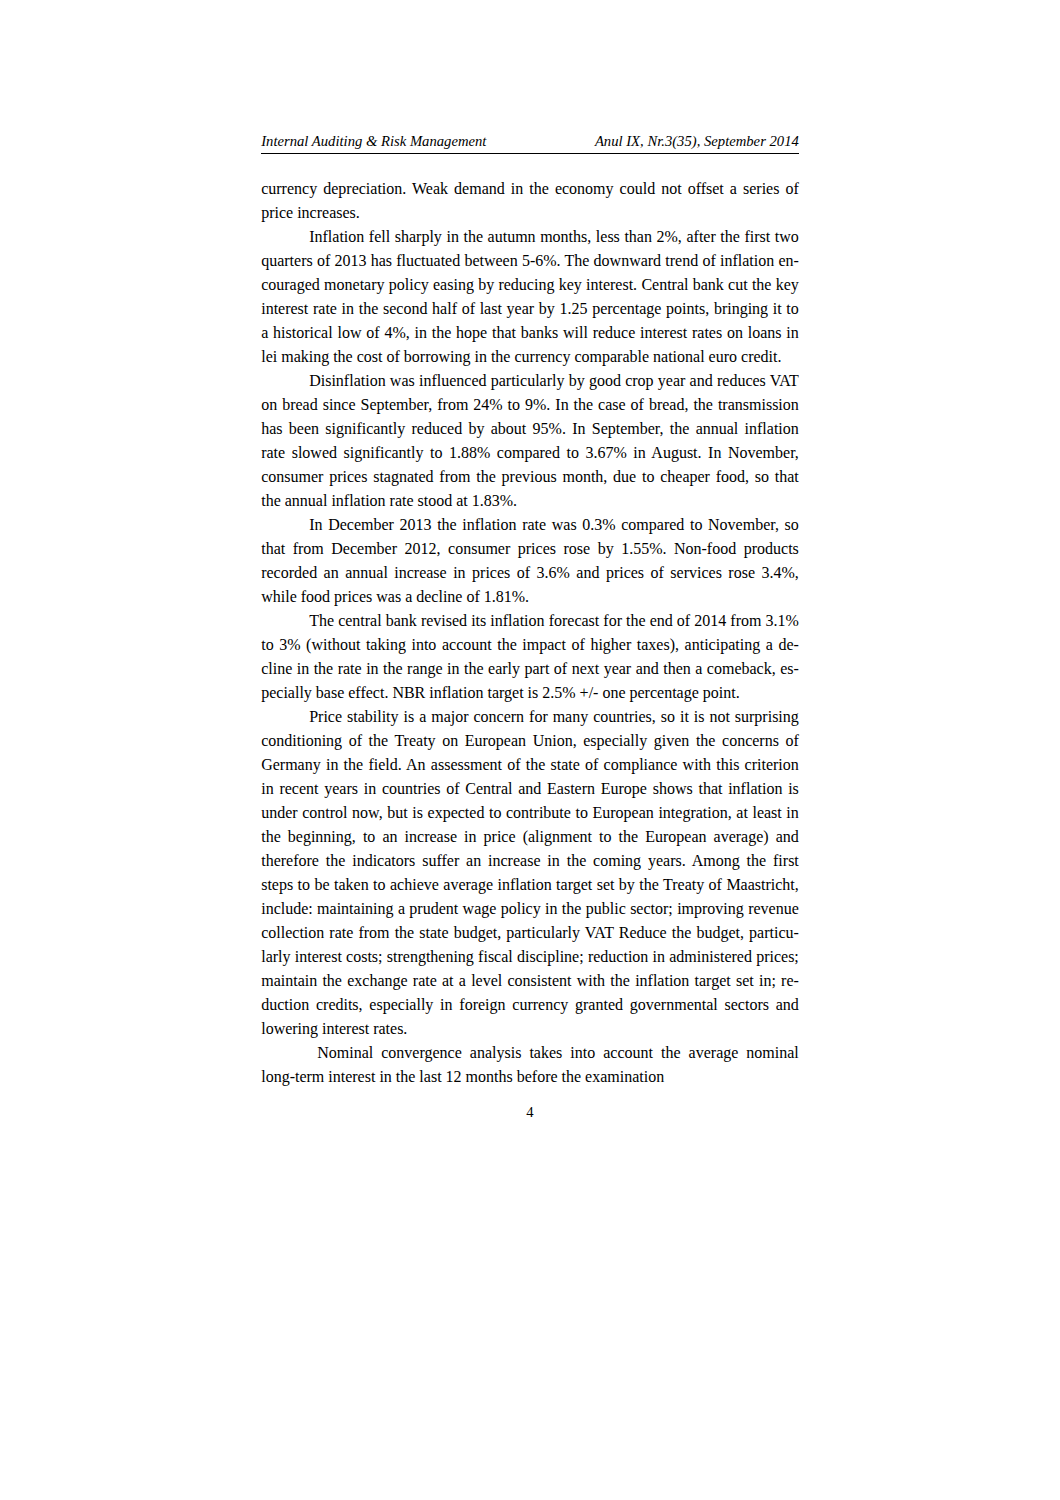Internal Auditing & Risk Management Anul IX, Nr.3(35), September 2014
currency depreciation. Weak demand in the economy could not offset a series of price increases.
Inflation fell sharply in the autumn months, less than 2%, after the first two quarters of 2013 has fluctuated between 5-6%. The downward trend of inflation encouraged monetary policy easing by reducing key interest. Central bank cut the key interest rate in the second half of last year by 1.25 percentage points, bringing it to a historical low of 4%, in the hope that banks will reduce interest rates on loans in lei making the cost of borrowing in the currency comparable national euro credit.
Disinflation was influenced particularly by good crop year and reduces VAT on bread since September, from 24% to 9%. In the case of bread, the transmission has been significantly reduced by about 95%. In September, the annual inflation rate slowed significantly to 1.88% compared to 3.67% in August. In November, consumer prices stagnated from the previous month, due to cheaper food, so that the annual inflation rate stood at 1.83%.
In December 2013 the inflation rate was 0.3% compared to November, so that from December 2012, consumer prices rose by 1.55%. Non-food products recorded an annual increase in prices of 3.6% and prices of services rose 3.4%, while food prices was a decline of 1.81%.
The central bank revised its inflation forecast for the end of 2014 from 3.1% to 3% (without taking into account the impact of higher taxes), anticipating a decline in the rate in the range in the early part of next year and then a comeback, especially base effect. NBR inflation target is 2.5% +/- one percentage point.
Price stability is a major concern for many countries, so it is not surprising conditioning of the Treaty on European Union, especially given the concerns of Germany in the field. An assessment of the state of compliance with this criterion in recent years in countries of Central and Eastern Europe shows that inflation is under control now, but is expected to contribute to European integration, at least in the beginning, to an increase in price (alignment to the European average) and therefore the indicators suffer an increase in the coming years. Among the first steps to be taken to achieve average inflation target set by the Treaty of Maastricht, include: maintaining a prudent wage policy in the public sector; improving revenue collection rate from the state budget, particularly VAT Reduce the budget, particularly interest costs; strengthening fiscal discipline; reduction in administered prices; maintain the exchange rate at a level consistent with the inflation target set in; reduction credits, especially in foreign currency granted governmental sectors and lowering interest rates.
Nominal convergence analysis takes into account the average nominal long-term interest in the last 12 months before the examination
4